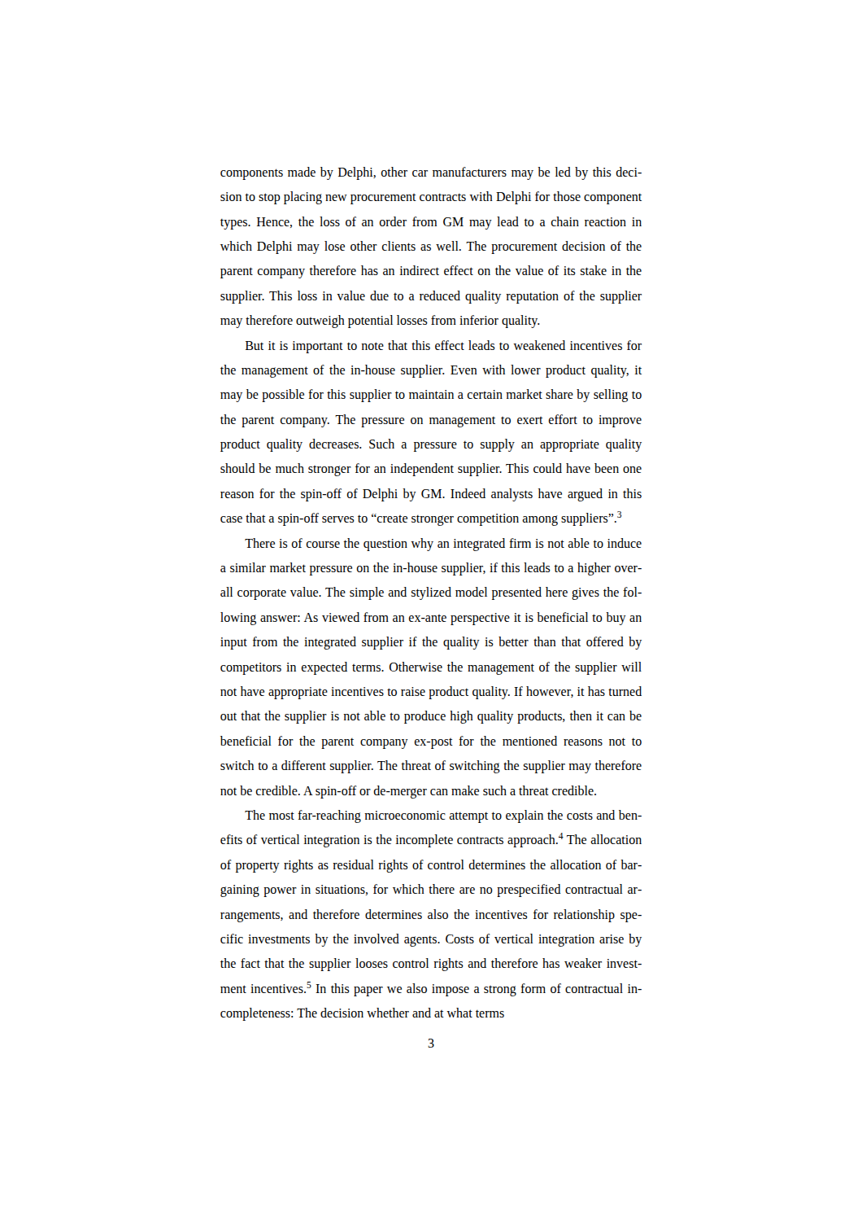components made by Delphi, other car manufacturers may be led by this decision to stop placing new procurement contracts with Delphi for those component types. Hence, the loss of an order from GM may lead to a chain reaction in which Delphi may lose other clients as well. The procurement decision of the parent company therefore has an indirect effect on the value of its stake in the supplier. This loss in value due to a reduced quality reputation of the supplier may therefore outweigh potential losses from inferior quality.
But it is important to note that this effect leads to weakened incentives for the management of the in-house supplier. Even with lower product quality, it may be possible for this supplier to maintain a certain market share by selling to the parent company. The pressure on management to exert effort to improve product quality decreases. Such a pressure to supply an appropriate quality should be much stronger for an independent supplier. This could have been one reason for the spin-off of Delphi by GM. Indeed analysts have argued in this case that a spin-off serves to “create stronger competition among suppliers”.3
There is of course the question why an integrated firm is not able to induce a similar market pressure on the in-house supplier, if this leads to a higher overall corporate value. The simple and stylized model presented here gives the following answer: As viewed from an ex-ante perspective it is beneficial to buy an input from the integrated supplier if the quality is better than that offered by competitors in expected terms. Otherwise the management of the supplier will not have appropriate incentives to raise product quality. If however, it has turned out that the supplier is not able to produce high quality products, then it can be beneficial for the parent company ex-post for the mentioned reasons not to switch to a different supplier. The threat of switching the supplier may therefore not be credible. A spin-off or de-merger can make such a threat credible.
The most far-reaching microeconomic attempt to explain the costs and benefits of vertical integration is the incomplete contracts approach.4 The allocation of property rights as residual rights of control determines the allocation of bargaining power in situations, for which there are no prespecified contractual arrangements, and therefore determines also the incentives for relationship specific investments by the involved agents. Costs of vertical integration arise by the fact that the supplier looses control rights and therefore has weaker investment incentives.5 In this paper we also impose a strong form of contractual incompleteness: The decision whether and at what terms
3